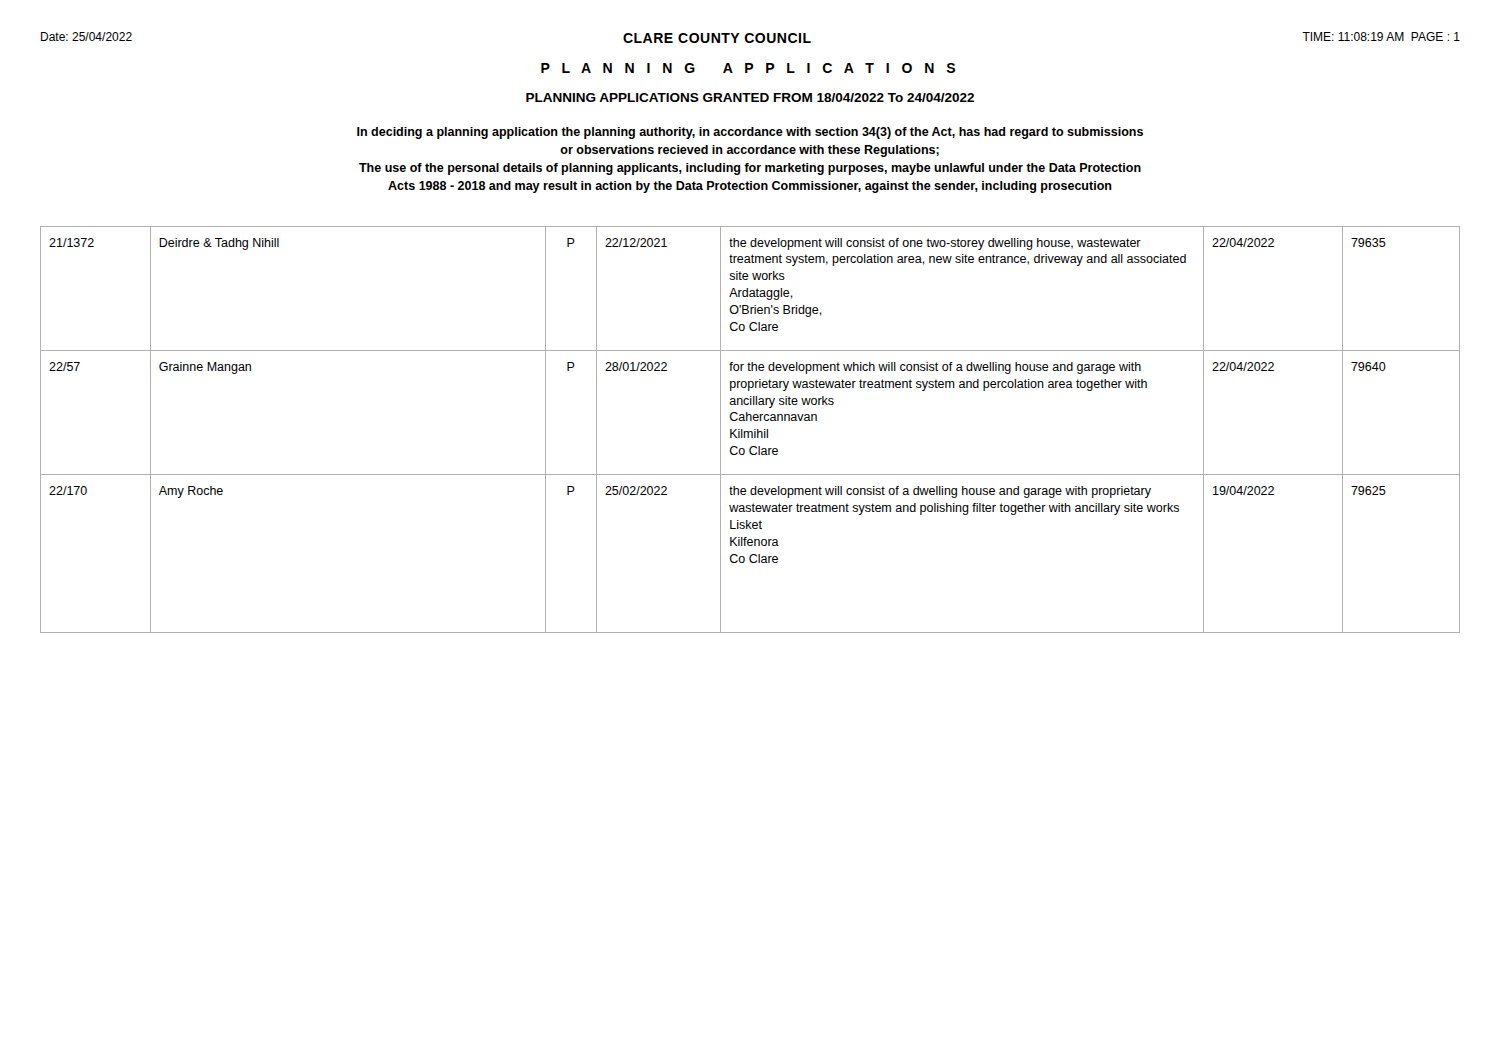Date: 25/04/2022
CLARE COUNTY COUNCIL
TIME: 11:08:19 AM PAGE : 1
P L A N N I N G A P P L I C A T I O N S
PLANNING APPLICATIONS GRANTED FROM 18/04/2022 To 24/04/2022
In deciding a planning application the planning authority, in accordance with section 34(3) of the Act, has had regard to submissions
or observations recieved in accordance with these Regulations;
The use of the personal details of planning applicants, including for marketing purposes, maybe unlawful under the Data Protection
Acts 1988 - 2018 and may result in action by the Data Protection Commissioner, against the sender, including prosecution
| 21/1372 | Deirdre & Tadhg Nihill | P | 22/12/2021 | the development will consist of one two-storey dwelling house, wastewater treatment system, percolation area, new site entrance, driveway and all associated site works Ardataggle, O'Brien's Bridge, Co Clare | 22/04/2022 | 79635 |
| 22/57 | Grainne Mangan | P | 28/01/2022 | for the development which will consist of a dwelling house and garage with proprietary wastewater treatment system and percolation area together with ancillary site works Cahercannavan Kilmihil Co Clare | 22/04/2022 | 79640 |
| 22/170 | Amy Roche | P | 25/02/2022 | the development will consist of a dwelling house and garage with proprietary wastewater treatment system and polishing filter together with ancillary site works Lisket Kilfenora Co Clare | 19/04/2022 | 79625 |